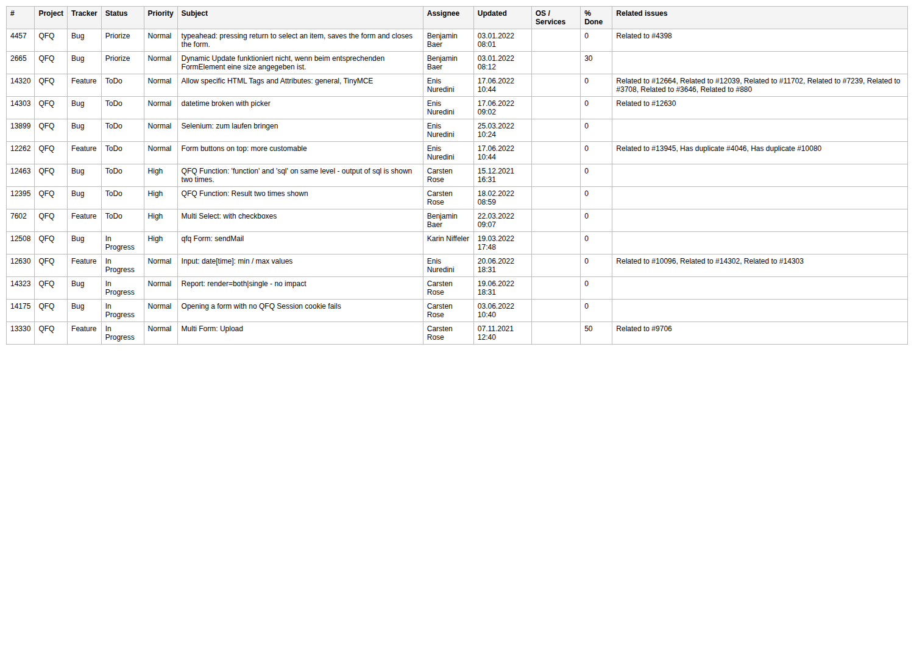| # | Project | Tracker | Status | Priority | Subject | Assignee | Updated | OS / Services | % Done | Related issues |
| --- | --- | --- | --- | --- | --- | --- | --- | --- | --- | --- |
| 4457 | QFQ | Bug | Priorize | Normal | typeahead: pressing return to select an item, saves the form and closes the form. | Benjamin Baer | 03.01.2022 08:01 | | 0 | Related to #4398 |
| 2665 | QFQ | Bug | Priorize | Normal | Dynamic Update funktioniert nicht, wenn beim entsprechenden FormElement eine size angegeben ist. | Benjamin Baer | 03.01.2022 08:12 | | 30 | |
| 14320 | QFQ | Feature | ToDo | Normal | Allow specific HTML Tags and Attributes: general, TinyMCE | Enis Nuredini | 17.06.2022 10:44 | | 0 | Related to #12664, Related to #12039, Related to #11702, Related to #7239, Related to #3708, Related to #3646, Related to #880 |
| 14303 | QFQ | Bug | ToDo | Normal | datetime broken with picker | Enis Nuredini | 17.06.2022 09:02 | | 0 | Related to #12630 |
| 13899 | QFQ | Bug | ToDo | Normal | Selenium: zum laufen bringen | Enis Nuredini | 25.03.2022 10:24 | | 0 | |
| 12262 | QFQ | Feature | ToDo | Normal | Form buttons on top: more customable | Enis Nuredini | 17.06.2022 10:44 | | 0 | Related to #13945, Has duplicate #4046, Has duplicate #10080 |
| 12463 | QFQ | Bug | ToDo | High | QFQ Function: 'function' and 'sql' on same level - output of sql is shown two times. | Carsten Rose | 15.12.2021 16:31 | | 0 | |
| 12395 | QFQ | Bug | ToDo | High | QFQ Function: Result two times shown | Carsten Rose | 18.02.2022 08:59 | | 0 | |
| 7602 | QFQ | Feature | ToDo | High | Multi Select: with checkboxes | Benjamin Baer | 22.03.2022 09:07 | | 0 | |
| 12508 | QFQ | Bug | In Progress | High | qfq Form: sendMail | Karin Niffeler | 19.03.2022 17:48 | | 0 | |
| 12630 | QFQ | Feature | In Progress | Normal | Input: date[time]: min / max values | Enis Nuredini | 20.06.2022 18:31 | | 0 | Related to #10096, Related to #14302, Related to #14303 |
| 14323 | QFQ | Bug | In Progress | Normal | Report: render=both/single - no impact | Carsten Rose | 19.06.2022 18:31 | | 0 | |
| 14175 | QFQ | Bug | In Progress | Normal | Opening a form with no QFQ Session cookie fails | Carsten Rose | 03.06.2022 10:40 | | 0 | |
| 13330 | QFQ | Feature | In Progress | Normal | Multi Form: Upload | Carsten Rose | 07.11.2021 12:40 | | 50 | Related to #9706 |